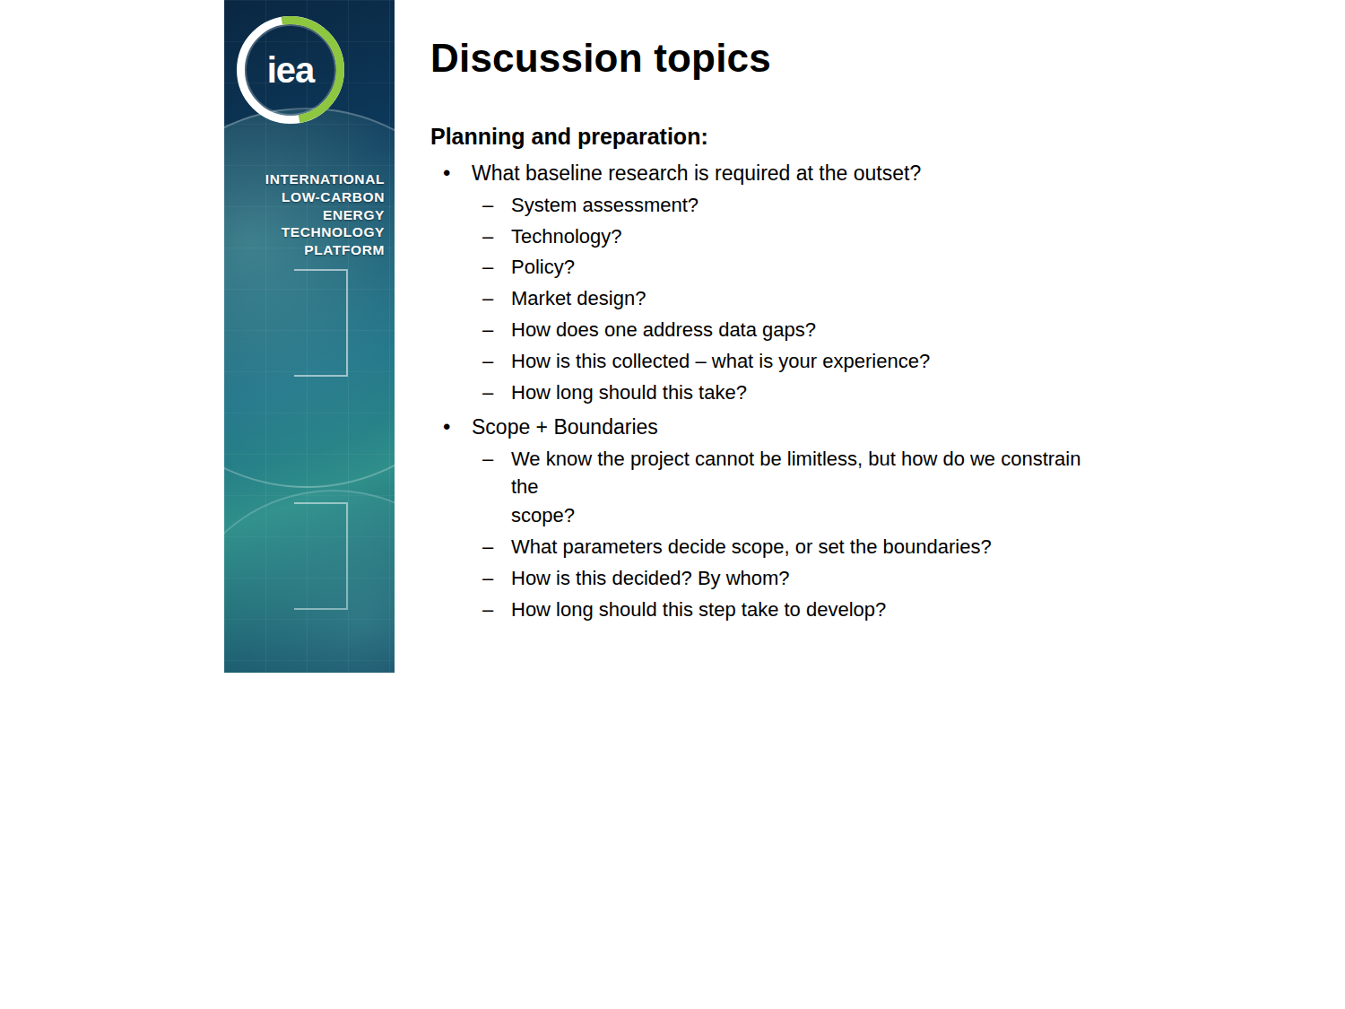iea
INTERNATIONAL LOW-CARBON ENERGY TECHNOLOGY PLATFORM
Discussion topics
Planning and preparation:
What baseline research is required at the outset?
System assessment?
Technology?
Policy?
Market design?
How does one address data gaps?
How is this collected – what is your experience?
How long should this take?
Scope + Boundaries
We know the project cannot be limitless, but how do we constrain the scope?
What parameters decide scope, or set the boundaries?
How is this decided? By whom?
How long should this step take to develop?